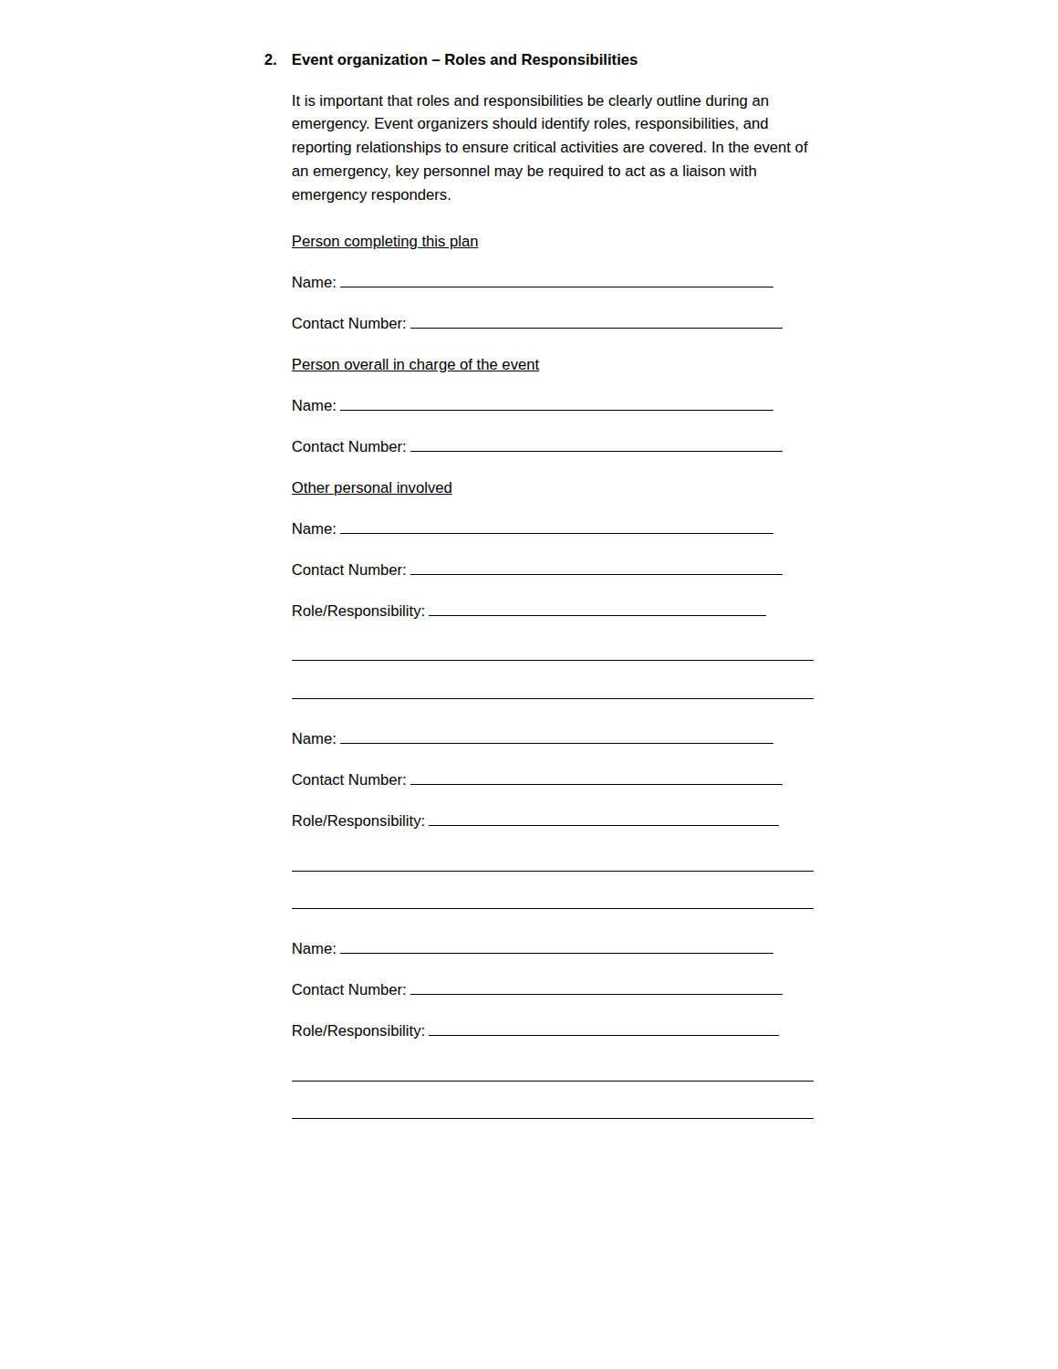Event organization – Roles and Responsibilities
It is important that roles and responsibilities be clearly outline during an emergency. Event organizers should identify roles, responsibilities, and reporting relationships to ensure critical activities are covered. In the event of an emergency, key personnel may be required to act as a liaison with emergency responders.
Person completing this plan
Name:
Contact Number:
Person overall in charge of the event
Name:
Contact Number:
Other personal involved
Name:
Contact Number:
Role/Responsibility:
Name:
Contact Number:
Role/Responsibility:
Name:
Contact Number:
Role/Responsibility: